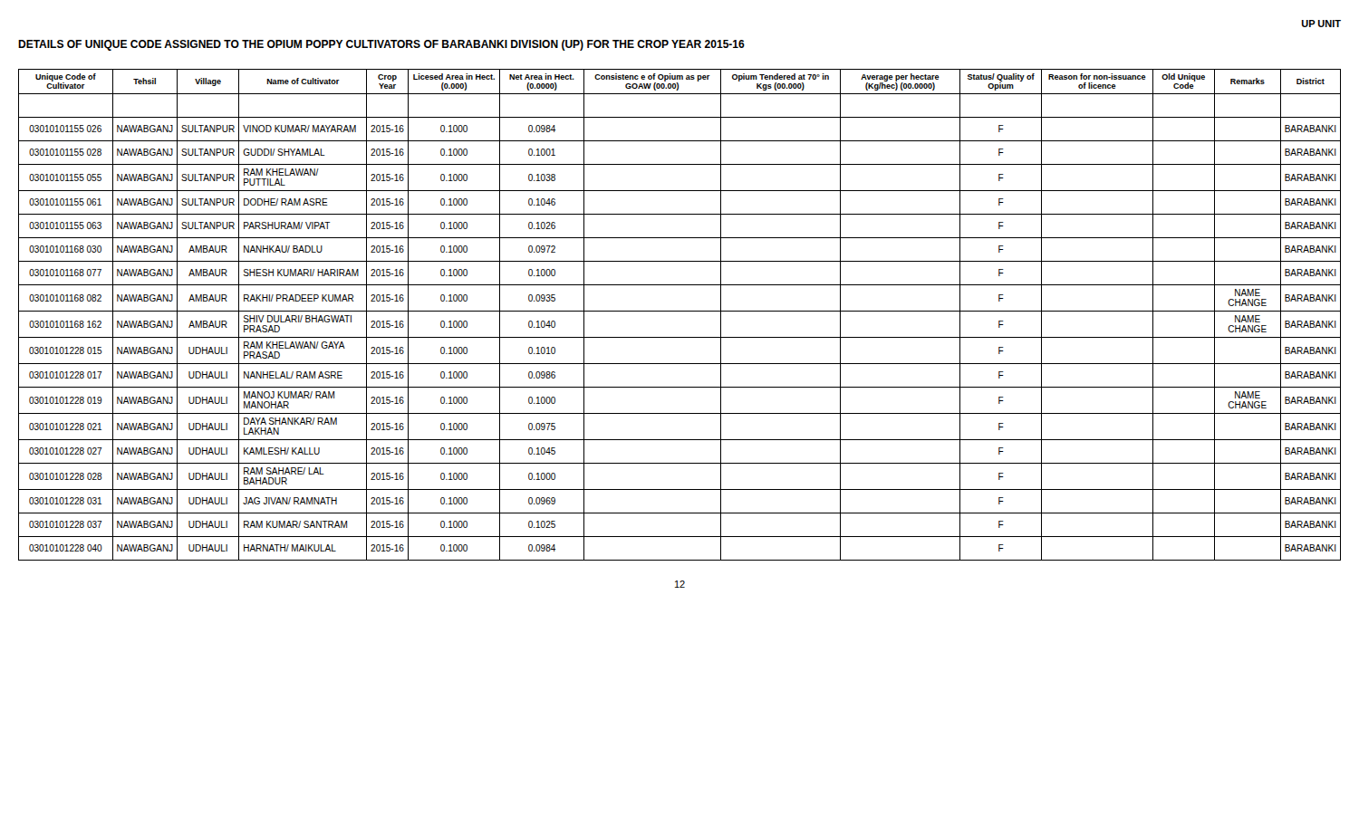UP UNIT
DETAILS OF UNIQUE CODE ASSIGNED TO THE OPIUM POPPY CULTIVATORS OF BARABANKI DIVISION (UP) FOR THE CROP YEAR 2015-16
| Unique Code of Cultivator | Tehsil | Village | Name of Cultivator | Crop Year | Licesed Area in Hect. (0.000) | Net Area in Hect. (0.0000) | Consistenc e of Opium as per GOAW (00.00) | Opium Tendered at 70° in Kgs (00.000) | Average per hectare (Kg/hec) (00.0000) | Status/ Quality of Opium | Reason for non-issuance of licence | Old Unique Code | Remarks | District |
| --- | --- | --- | --- | --- | --- | --- | --- | --- | --- | --- | --- | --- | --- | --- |
| 03010101155 026 | NAWABGANJ | SULTANPUR | VINOD KUMAR/ MAYARAM | 2015-16 | 0.1000 | 0.0984 | | | | F | | | | BARABANKI |
| 03010101155 028 | NAWABGANJ | SULTANPUR | GUDDI/ SHYAMLAL | 2015-16 | 0.1000 | 0.1001 | | | | F | | | | BARABANKI |
| 03010101155 055 | NAWABGANJ | SULTANPUR | RAM KHELAWAN/ PUTTILAL | 2015-16 | 0.1000 | 0.1038 | | | | F | | | | BARABANKI |
| 03010101155 061 | NAWABGANJ | SULTANPUR | DODHE/ RAM ASRE | 2015-16 | 0.1000 | 0.1046 | | | | F | | | | BARABANKI |
| 03010101155 063 | NAWABGANJ | SULTANPUR | PARSHURAM/ VIPAT | 2015-16 | 0.1000 | 0.1026 | | | | F | | | | BARABANKI |
| 03010101168 030 | NAWABGANJ | AMBAUR | NANHKAU/ BADLU | 2015-16 | 0.1000 | 0.0972 | | | | F | | | | BARABANKI |
| 03010101168 077 | NAWABGANJ | AMBAUR | SHESH KUMARI/ HARIRAM | 2015-16 | 0.1000 | 0.1000 | | | | F | | | | BARABANKI |
| 03010101168 082 | NAWABGANJ | AMBAUR | RAKHI/ PRADEEP KUMAR | 2015-16 | 0.1000 | 0.0935 | | | | F | | | NAME CHANGE | BARABANKI |
| 03010101168 162 | NAWABGANJ | AMBAUR | SHIV DULARI/ BHAGWATI PRASAD | 2015-16 | 0.1000 | 0.1040 | | | | F | | | NAME CHANGE | BARABANKI |
| 03010101228 015 | NAWABGANJ | UDHAULI | RAM KHELAWAN/ GAYA PRASAD | 2015-16 | 0.1000 | 0.1010 | | | | F | | | | BARABANKI |
| 03010101228 017 | NAWABGANJ | UDHAULI | NANHELAL/ RAM ASRE | 2015-16 | 0.1000 | 0.0986 | | | | F | | | | BARABANKI |
| 03010101228 019 | NAWABGANJ | UDHAULI | MANOJ KUMAR/ RAM MANOHAR | 2015-16 | 0.1000 | 0.1000 | | | | F | | | NAME CHANGE | BARABANKI |
| 03010101228 021 | NAWABGANJ | UDHAULI | DAYA SHANKAR/ RAM LAKHAN | 2015-16 | 0.1000 | 0.0975 | | | | F | | | | BARABANKI |
| 03010101228 027 | NAWABGANJ | UDHAULI | KAMLESH/ KALLU | 2015-16 | 0.1000 | 0.1045 | | | | F | | | | BARABANKI |
| 03010101228 028 | NAWABGANJ | UDHAULI | RAM SAHARE/ LAL BAHADUR | 2015-16 | 0.1000 | 0.1000 | | | | F | | | | BARABANKI |
| 03010101228 031 | NAWABGANJ | UDHAULI | JAG JIVAN/ RAMNATH | 2015-16 | 0.1000 | 0.0969 | | | | F | | | | BARABANKI |
| 03010101228 037 | NAWABGANJ | UDHAULI | RAM KUMAR/ SANTRAM | 2015-16 | 0.1000 | 0.1025 | | | | F | | | | BARABANKI |
| 03010101228 040 | NAWABGANJ | UDHAULI | HARNATH/ MAIKULAL | 2015-16 | 0.1000 | 0.0984 | | | | F | | | | BARABANKI |
12